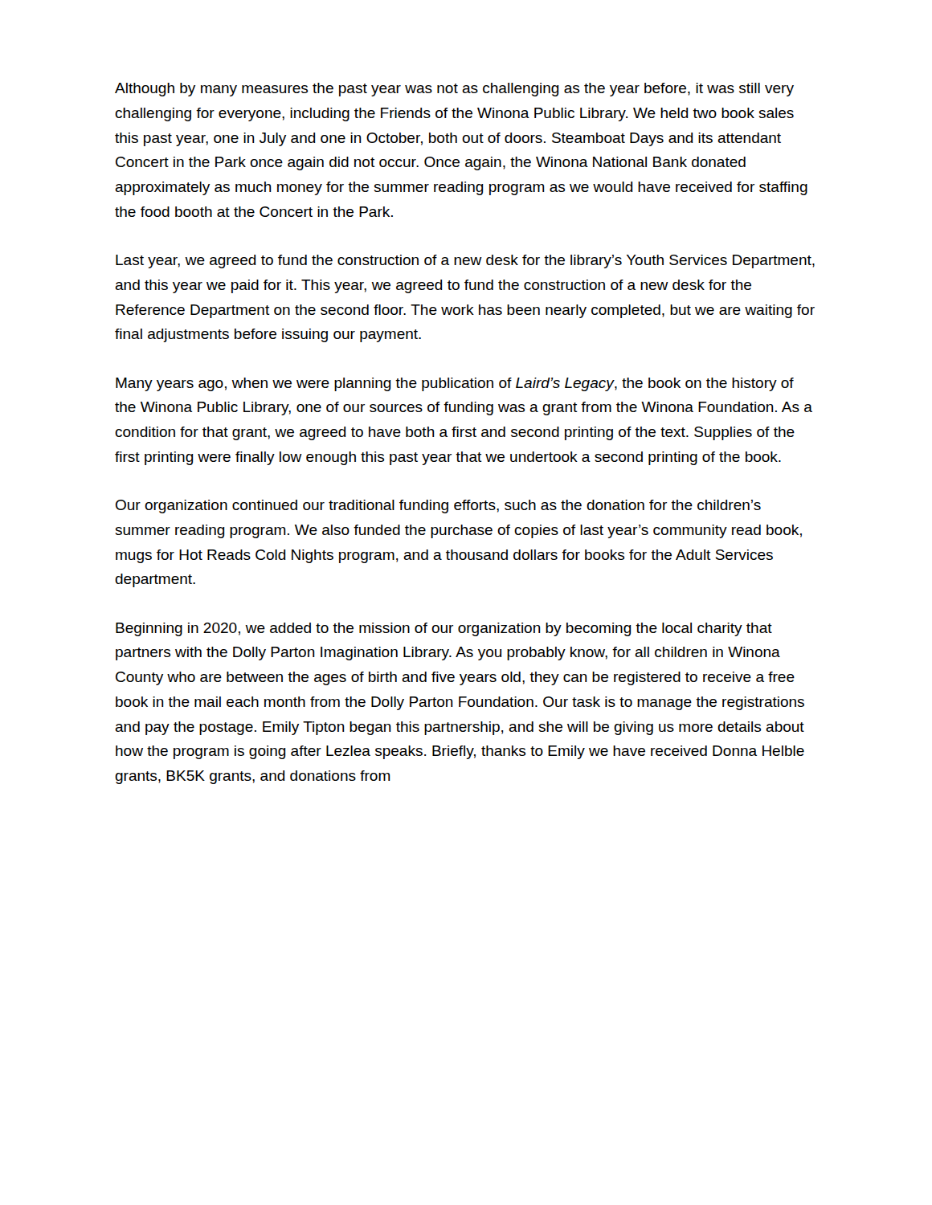Although by many measures the past year was not as challenging as the year before, it was still very challenging for everyone, including the Friends of the Winona Public Library. We held two book sales this past year, one in July and one in October, both out of doors. Steamboat Days and its attendant Concert in the Park once again did not occur. Once again, the Winona National Bank donated approximately as much money for the summer reading program as we would have received for staffing the food booth at the Concert in the Park.
Last year, we agreed to fund the construction of a new desk for the library’s Youth Services Department, and this year we paid for it. This year, we agreed to fund the construction of a new desk for the Reference Department on the second floor. The work has been nearly completed, but we are waiting for final adjustments before issuing our payment.
Many years ago, when we were planning the publication of Laird’s Legacy, the book on the history of the Winona Public Library, one of our sources of funding was a grant from the Winona Foundation. As a condition for that grant, we agreed to have both a first and second printing of the text. Supplies of the first printing were finally low enough this past year that we undertook a second printing of the book.
Our organization continued our traditional funding efforts, such as the donation for the children’s summer reading program. We also funded the purchase of copies of last year’s community read book, mugs for Hot Reads Cold Nights program, and a thousand dollars for books for the Adult Services department.
Beginning in 2020, we added to the mission of our organization by becoming the local charity that partners with the Dolly Parton Imagination Library. As you probably know, for all children in Winona County who are between the ages of birth and five years old, they can be registered to receive a free book in the mail each month from the Dolly Parton Foundation. Our task is to manage the registrations and pay the postage. Emily Tipton began this partnership, and she will be giving us more details about how the program is going after Lezlea speaks. Briefly, thanks to Emily we have received Donna Helble grants, BK5K grants, and donations from